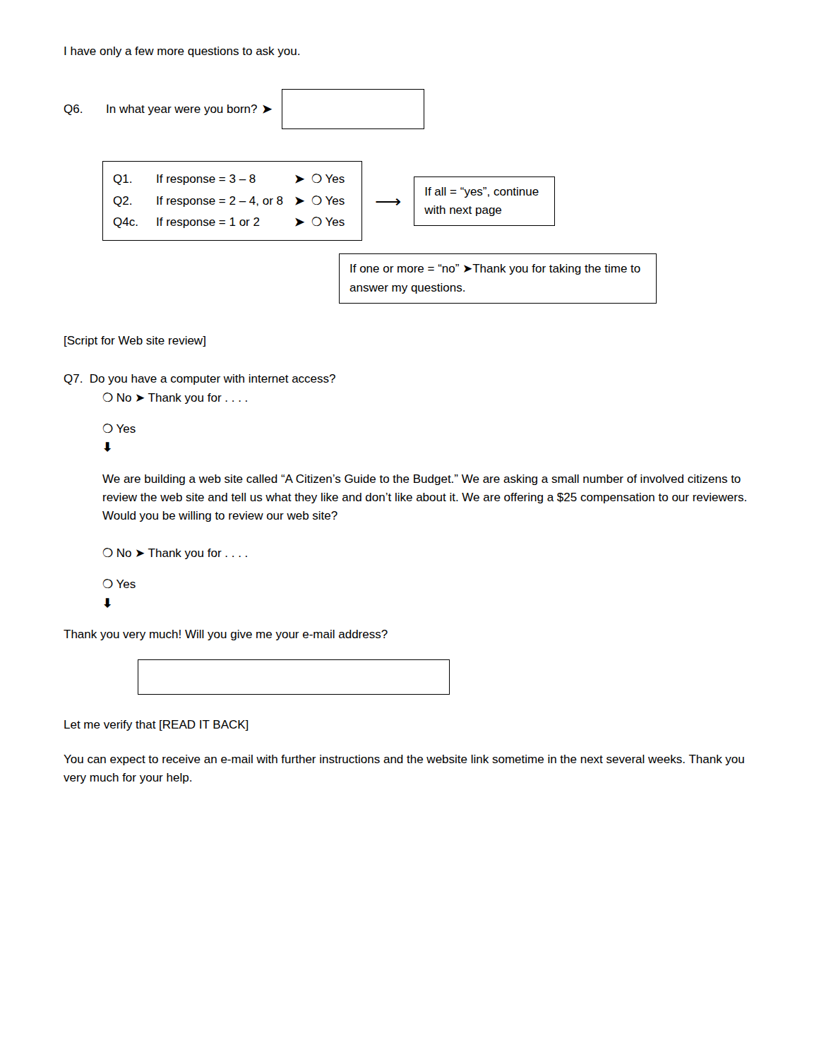I have only a few more questions to ask you.
Q6. In what year were you born? ➤
| Q1. | If response = 3 – 8 | ➤ | ❍ Yes |
| Q2. | If response = 2 – 4, or 8 | ➤ | ❍ Yes |
| Q4c. | If response = 1 or 2 | ➤ | ❍ Yes |
⟶
If all = “yes”, continue with next page
If one or more = “no” ➤Thank you for taking the time to answer my questions.
[Script for Web site review]
Q7. Do you have a computer with internet access?
❍ No ➤ Thank you for . . . .
❍ Yes
⬇
We are building a web site called “A Citizen’s Guide to the Budget.” We are asking a small number of involved citizens to review the web site and tell us what they like and don’t like about it. We are offering a $25 compensation to our reviewers. Would you be willing to review our web site?
❍ No ➤ Thank you for . . . .
❍ Yes
⬇
Thank you very much! Will you give me your e-mail address?
Let me verify that [READ IT BACK]
You can expect to receive an e-mail with further instructions and the website link sometime in the next several weeks. Thank you very much for your help.